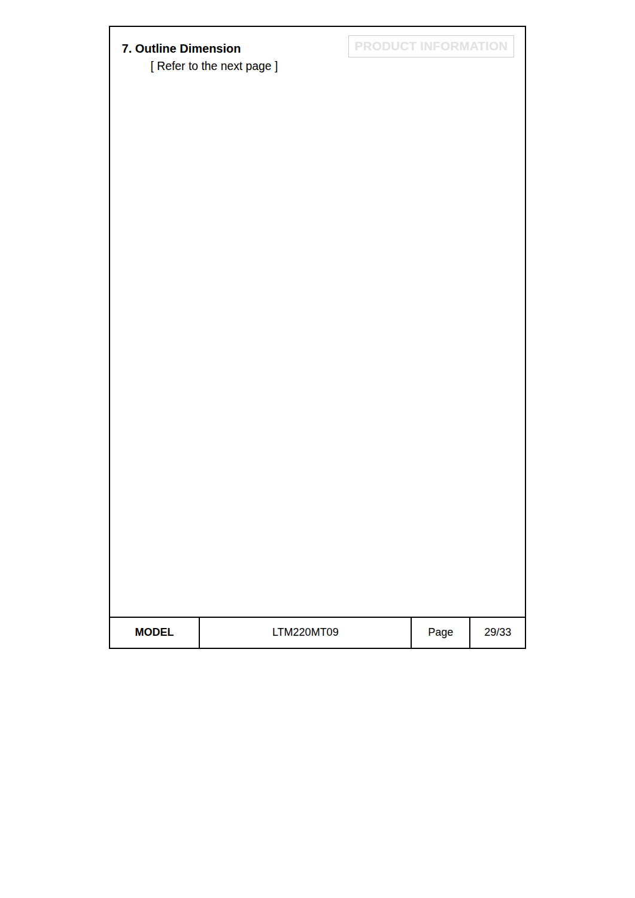PRODUCT INFORMATION
7. Outline Dimension
[ Refer to the next page ]
MODEL
LTM220MT09
Page
29/33